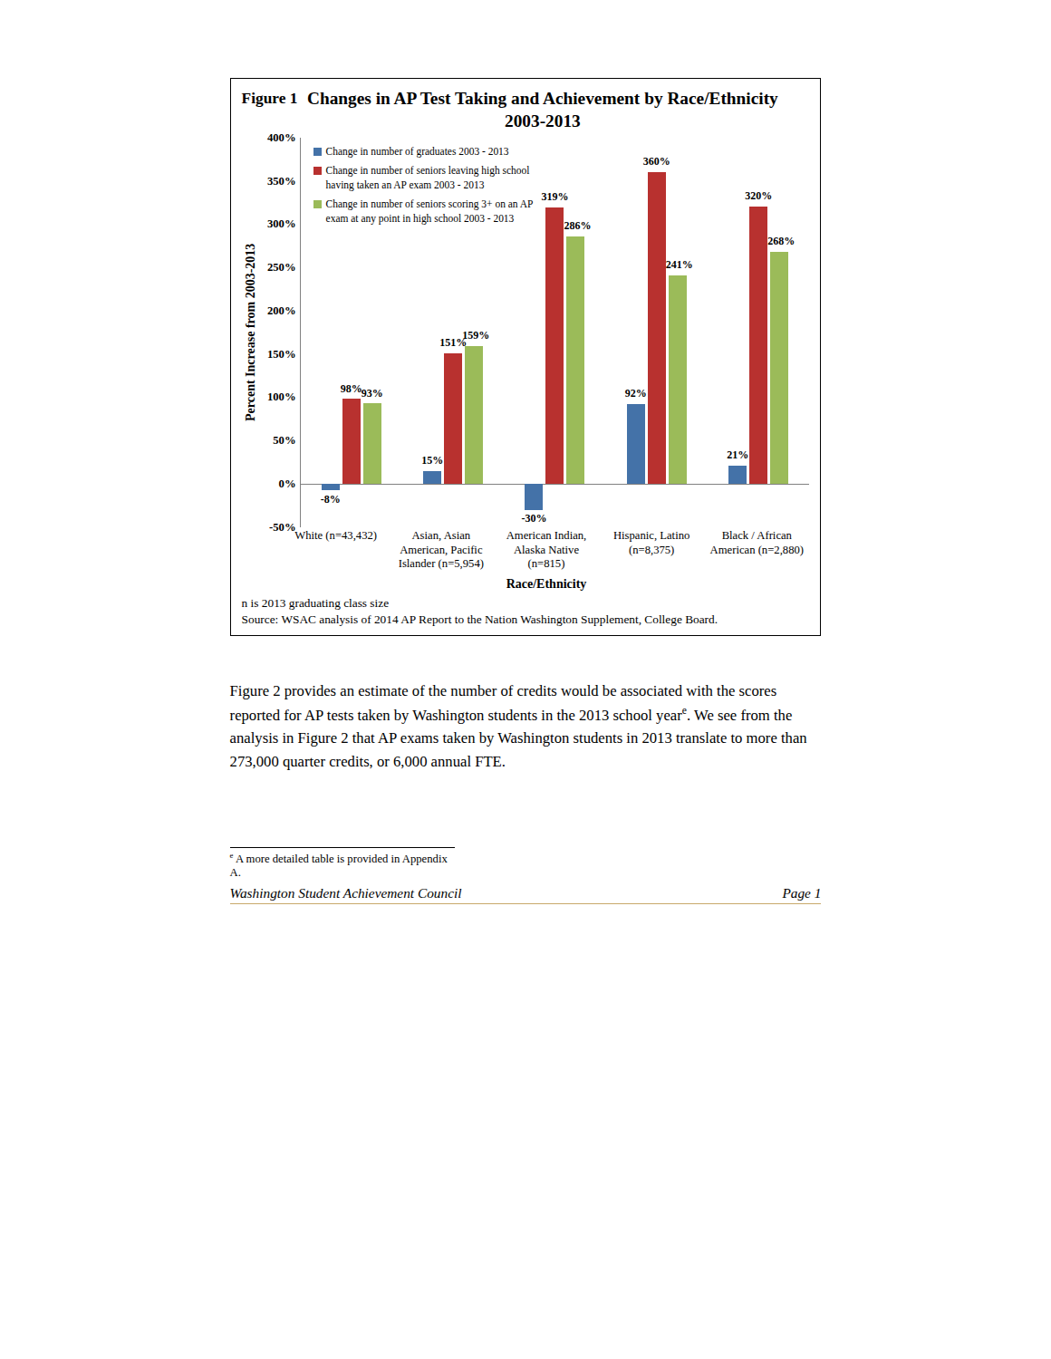Figure 1
Changes in AP Test Taking and Achievement by Race/Ethnicity
2003-2013
Percent Increase from 2003-2013
400% 350% 300% 250% 200% 150% 100% 50% 0% -50%
Change in number of graduates 2003 - 2013
Change in number of seniors leaving high school
having taken an AP exam 2003 - 2013
Change in number of seniors scoring 3+ on an AP
exam at any point in high school 2003 - 2013
-8%
98%
93%
15%
151%
159%
-30%
319%
286%
92%
360%
241%
21%
320%
268%
White (n=43,432)
Asian, Asian
American, Pacific
Islander (n=5,954)
American Indian,
Alaska Native
(n=815)
Hispanic, Latino
(n=8,375)
Black / African
American (n=2,880)
Race/Ethnicity
n is 2013 graduating class size
Source: WSAC analysis of 2014 AP Report to the Nation Washington Supplement, College Board.
Figure 2 provides an estimate of the number of credits would be associated with the scores reported for AP tests taken by Washington students in the 2013 school yeare. We see from the analysis in Figure 2 that AP exams taken by Washington students in 2013 translate to more than 273,000 quarter credits, or 6,000 annual FTE.
e A more detailed table is provided in Appendix A.
Washington Student Achievement Council Page 1